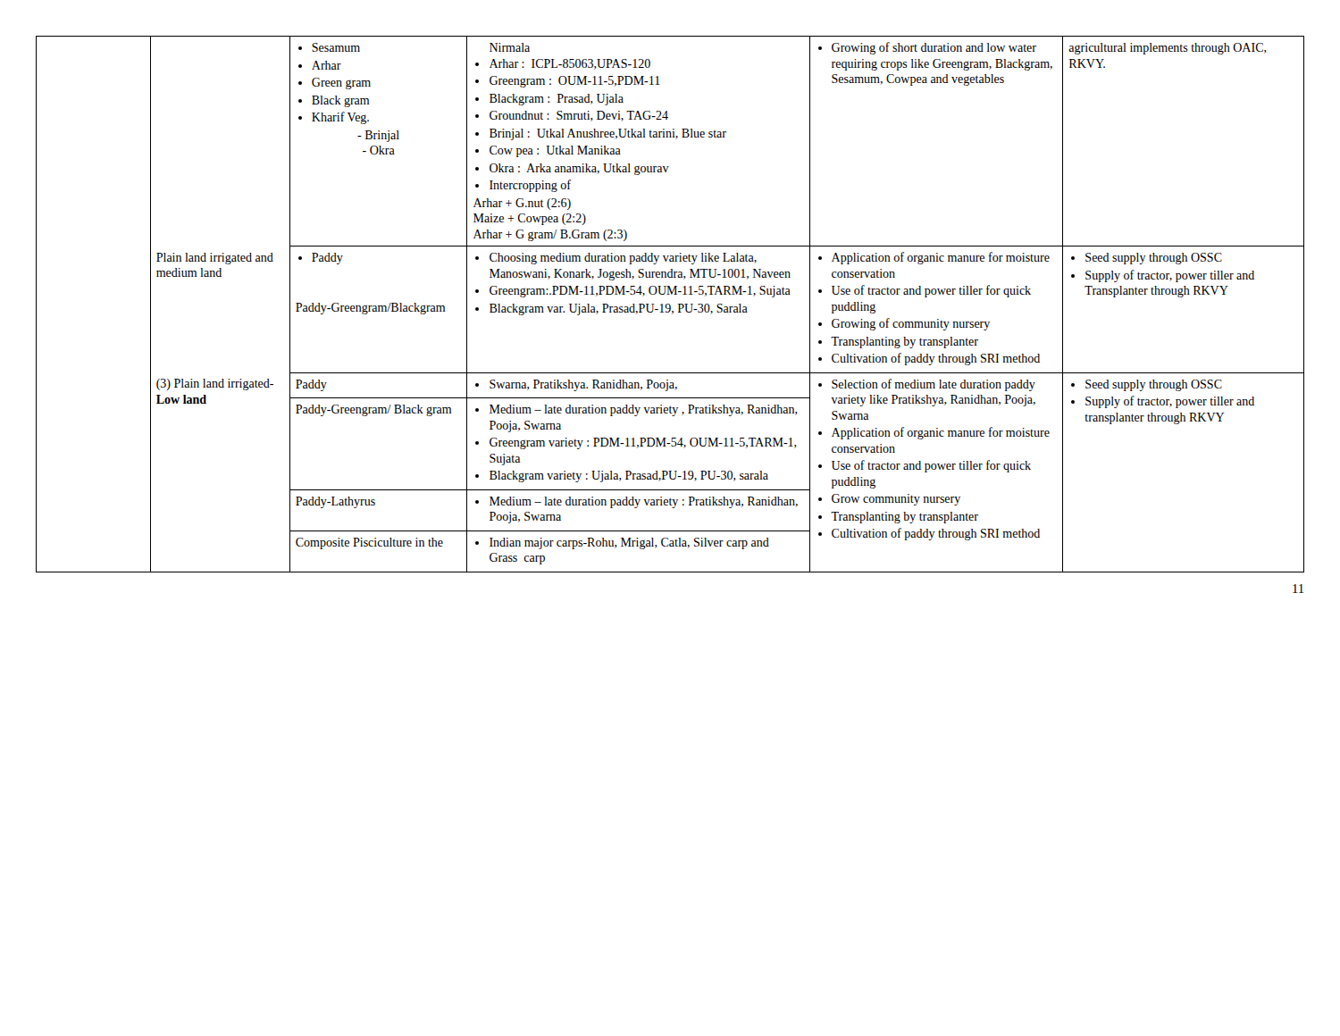| | | Sesamum Arhar Green gram Black gram Kharif Veg. - Brinjal - Okra | Nirmala Arhar : ICPL-85063,UPAS-120 Greengram : OUM-11-5,PDM-11 Blackgram : Prasad, Ujala Groundnut : Smruti, Devi, TAG-24 Brinjal : Utkal Anushree,Utkal tarini, Blue star Cow pea : Utkal Manikaa Okra : Arka anamika, Utkal gourav Intercropping of Arhar + G.nut (2:6) Maize + Cowpea (2:2) Arhar + G gram/ B.Gram (2:3) | Growing of short duration and low water requiring crops like Greengram, Blackgram, Sesamum, Cowpea and vegetables | agricultural implements through OAIC, RKVY. |
| | Plain land irrigated and medium land | Paddy Paddy-Greengram/Blackgram | Choosing medium duration paddy variety like Lalata, Manoswani, Konark, Jogesh, Surendra, MTU-1001, Naveen Greengram:.PDM-11,PDM-54, OUM-11-5,TARM-1, Sujata Blackgram var. Ujala, Prasad,PU-19, PU-30, Sarala | Application of organic manure for moisture conservation Use of tractor and power tiller for quick puddling Growing of community nursery Transplanting by transplanter Cultivation of paddy through SRI method | Seed supply through OSSC Supply of tractor, power tiller and Transplanter through RKVY |
| | (3) Plain land irrigated- Low land | Paddy | Swarna, Pratikshya. Ranidhan, Pooja, | Selection of medium late duration paddy variety like Pratikshya, Ranidhan, Pooja, Swarna Application of organic manure for moisture conservation Use of tractor and power tiller for quick puddling Grow community nursery Transplanting by transplanter Cultivation of paddy through SRI method | Seed supply through OSSC Supply of tractor, power tiller and transplanter through RKVY |
| Paddy-Greengram/ Black gram | Medium – late duration paddy variety , Pratikshya, Ranidhan, Pooja, Swarna Greengram variety : PDM-11,PDM-54, OUM-11-5,TARM-1, Sujata Blackgram variety : Ujala, Prasad,PU-19, PU-30, sarala |
| Paddy-Lathyrus | Medium – late duration paddy variety : Pratikshya, Ranidhan, Pooja, Swarna |
| Composite Pisciculture in the | Indian major carps-Rohu, Mrigal, Catla, Silver carp and Grass carp |
11